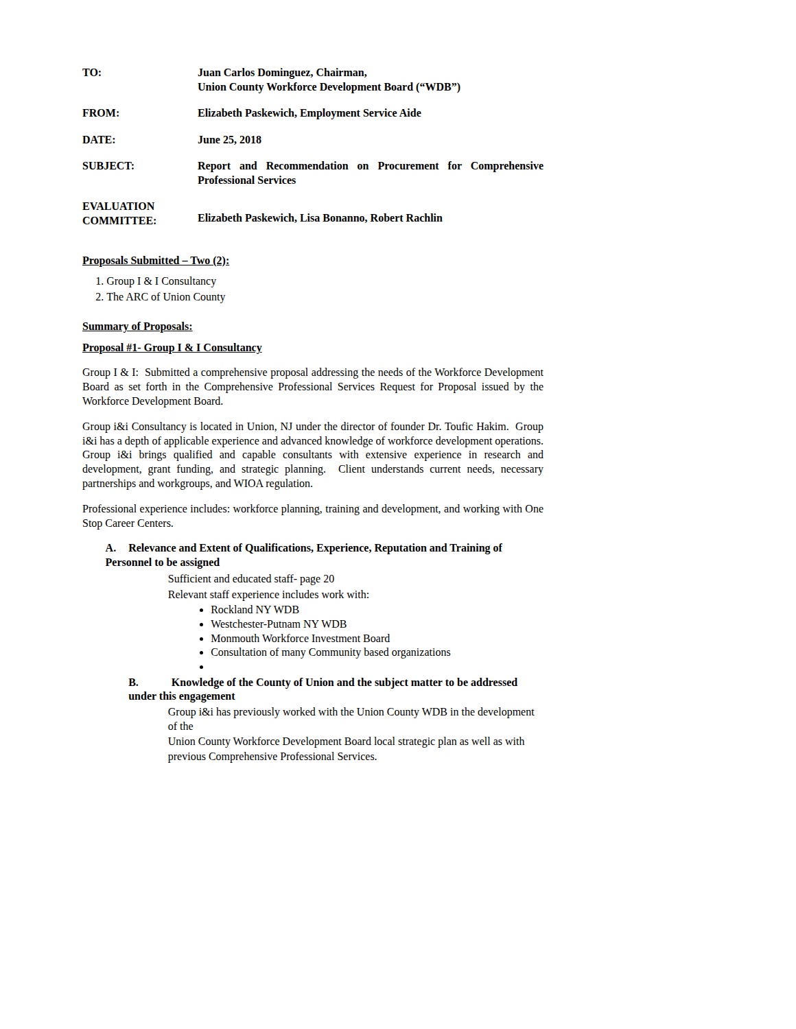| TO: | Juan Carlos Dominguez, Chairman, Union County Workforce Development Board (“WDB”) |
| FROM: | Elizabeth Paskewich, Employment Service Aide |
| DATE: | June 25, 2018 |
| SUBJECT: | Report and Recommendation on Procurement for Comprehensive Professional Services |
| EVALUATION COMMITTEE: | Elizabeth Paskewich, Lisa Bonanno, Robert Rachlin |
Proposals Submitted – Two (2):
Group I & I Consultancy
The ARC of Union County
Summary of Proposals:
Proposal #1- Group I & I Consultancy
Group I & I: Submitted a comprehensive proposal addressing the needs of the Workforce Development Board as set forth in the Comprehensive Professional Services Request for Proposal issued by the Workforce Development Board.
Group i&i Consultancy is located in Union, NJ under the director of founder Dr. Toufic Hakim. Group i&i has a depth of applicable experience and advanced knowledge of workforce development operations. Group i&i brings qualified and capable consultants with extensive experience in research and development, grant funding, and strategic planning. Client understands current needs, necessary partnerships and workgroups, and WIOA regulation.
Professional experience includes: workforce planning, training and development, and working with One Stop Career Centers.
A. Relevance and Extent of Qualifications, Experience, Reputation and Training of Personnel to be assigned
Sufficient and educated staff- page 20
Relevant staff experience includes work with:
Rockland NY WDB
Westchester-Putnam NY WDB
Monmouth Workforce Investment Board
Consultation of many Community based organizations
B. Knowledge of the County of Union and the subject matter to be addressed under this engagement
Group i&i has previously worked with the Union County WDB in the development of the
Union County Workforce Development Board local strategic plan as well as with
previous Comprehensive Professional Services.